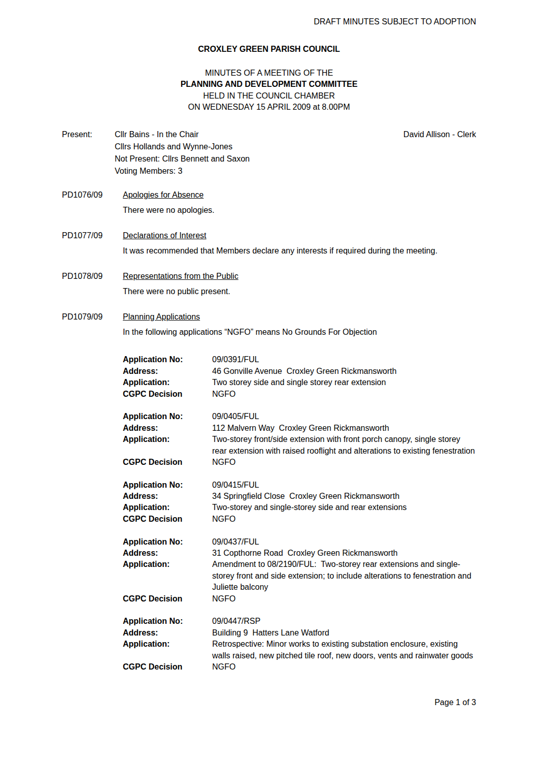DRAFT MINUTES SUBJECT TO ADOPTION
CROXLEY GREEN PARISH COUNCIL
MINUTES OF A MEETING OF THE
PLANNING AND DEVELOPMENT COMMITTEE
HELD IN THE COUNCIL CHAMBER
ON WEDNESDAY 15 APRIL 2009 at 8.00PM
Present:
Cllr Bains - In the Chair
David Allison - Clerk
Cllrs Hollands and Wynne-Jones
Not Present: Cllrs Bennett and Saxon
Voting Members: 3
PD1076/09
Apologies for Absence
There were no apologies.
PD1077/09
Declarations of Interest
It was recommended that Members declare any interests if required during the meeting.
PD1078/09
Representations from the Public
There were no public present.
PD1079/09
Planning Applications
In the following applications “NGFO” means No Grounds For Objection
Application No:
09/0391/FUL
Address:
46 Gonville Avenue Croxley Green Rickmansworth
Application:
Two storey side and single storey rear extension
CGPC Decision
NGFO
Application No:
09/0405/FUL
Address:
112 Malvern Way Croxley Green Rickmansworth
Application:
Two-storey front/side extension with front porch canopy, single storey rear extension with raised rooflight and alterations to existing fenestration
CGPC Decision
NGFO
Application No:
09/0415/FUL
Address:
34 Springfield Close Croxley Green Rickmansworth
Application:
Two-storey and single-storey side and rear extensions
CGPC Decision
NGFO
Application No:
09/0437/FUL
Address:
31 Copthorne Road Croxley Green Rickmansworth
Application:
Amendment to 08/2190/FUL: Two-storey rear extensions and single-storey front and side extension; to include alterations to fenestration and Juliette balcony
CGPC Decision
NGFO
Application No:
09/0447/RSP
Address:
Building 9 Hatters Lane Watford
Application:
Retrospective: Minor works to existing substation enclosure, existing walls raised, new pitched tile roof, new doors, vents and rainwater goods
CGPC Decision
NGFO
Page 1 of 3